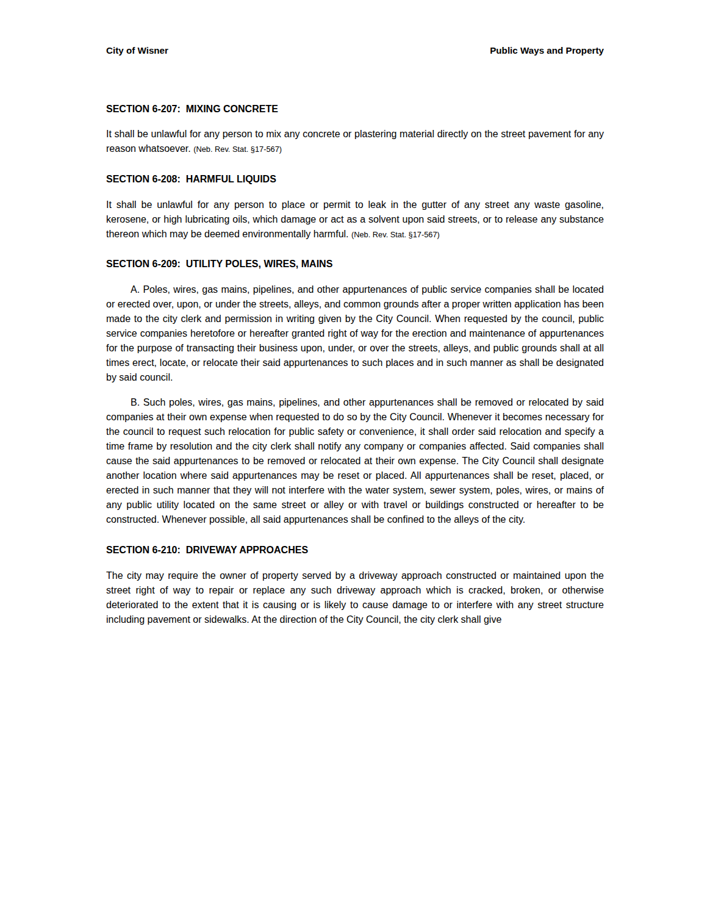City of Wisner Public Ways and Property
SECTION 6-207: MIXING CONCRETE
It shall be unlawful for any person to mix any concrete or plastering material directly on the street pavement for any reason whatsoever. (Neb. Rev. Stat. §17-567)
SECTION 6-208: HARMFUL LIQUIDS
It shall be unlawful for any person to place or permit to leak in the gutter of any street any waste gasoline, kerosene, or high lubricating oils, which damage or act as a solvent upon said streets, or to release any substance thereon which may be deemed environmentally harmful. (Neb. Rev. Stat. §17-567)
SECTION 6-209: UTILITY POLES, WIRES, MAINS
A. Poles, wires, gas mains, pipelines, and other appurtenances of public service companies shall be located or erected over, upon, or under the streets, alleys, and common grounds after a proper written application has been made to the city clerk and permission in writing given by the City Council. When requested by the council, public service companies heretofore or hereafter granted right of way for the erection and maintenance of appurtenances for the purpose of transacting their business upon, under, or over the streets, alleys, and public grounds shall at all times erect, locate, or relocate their said appurtenances to such places and in such manner as shall be designated by said council.
B. Such poles, wires, gas mains, pipelines, and other appurtenances shall be removed or relocated by said companies at their own expense when requested to do so by the City Council. Whenever it becomes necessary for the council to request such relocation for public safety or convenience, it shall order said relocation and specify a time frame by resolution and the city clerk shall notify any company or companies affected. Said companies shall cause the said appurtenances to be removed or relocated at their own expense. The City Council shall designate another location where said appurtenances may be reset or placed. All appurtenances shall be reset, placed, or erected in such manner that they will not interfere with the water system, sewer system, poles, wires, or mains of any public utility located on the same street or alley or with travel or buildings constructed or hereafter to be constructed. Whenever possible, all said appurtenances shall be confined to the alleys of the city.
SECTION 6-210: DRIVEWAY APPROACHES
The city may require the owner of property served by a driveway approach constructed or maintained upon the street right of way to repair or replace any such driveway approach which is cracked, broken, or otherwise deteriorated to the extent that it is causing or is likely to cause damage to or interfere with any street structure including pavement or sidewalks. At the direction of the City Council, the city clerk shall give